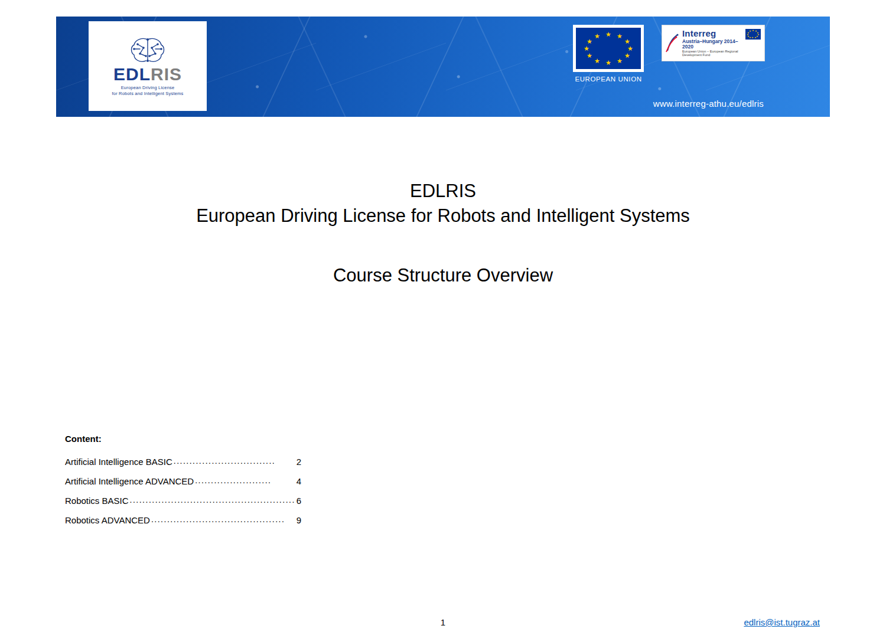EDL RIS
European Driving License
for Robots and Intelligent Systems
★ ★ ★ ★ ★ ★ ★ ★ ★ ★ ★ ★
EUROPEAN UNION
Interreg
Austria–Hungary 2014–2020
European Union – European Regional Development Fund
★ ★ ★ ★ ★ ★ ★ ★ ★ ★ ★ ★
www.interreg-athu.eu/edlris
EDLRIS
European Driving License for Robots and Intelligent Systems
Course Structure Overview
Content:
Artificial Intelligence BASIC ................................ 2
Artificial Intelligence ADVANCED ........................ 4
Robotics BASIC .................................................... 6
Robotics ADVANCED .......................................... 9
1
edlris@ist.tugraz.at